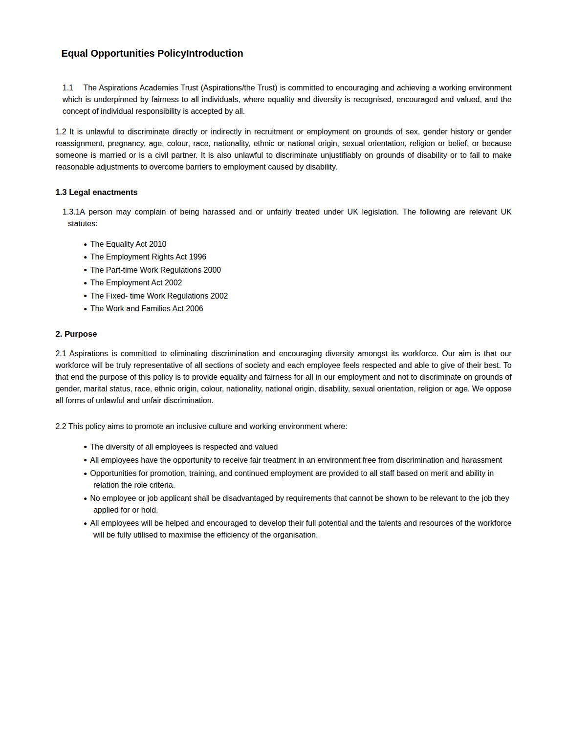Equal Opportunities PolicyIntroduction
1.1 The Aspirations Academies Trust (Aspirations/the Trust) is committed to encouraging and achieving a working environment which is underpinned by fairness to all individuals, where equality and diversity is recognised, encouraged and valued, and the concept of individual responsibility is accepted by all.
1.2 It is unlawful to discriminate directly or indirectly in recruitment or employment on grounds of sex, gender history or gender reassignment, pregnancy, age, colour, race, nationality, ethnic or national origin, sexual orientation, religion or belief, or because someone is married or is a civil partner. It is also unlawful to discriminate unjustifiably on grounds of disability or to fail to make reasonable adjustments to overcome barriers to employment caused by disability.
1.3 Legal enactments
1.3.1A person may complain of being harassed and or unfairly treated under UK legislation. The following are relevant UK statutes:
The Equality Act 2010
The Employment Rights Act 1996
The Part-time Work Regulations 2000
The Employment Act 2002
The Fixed- time Work Regulations 2002
The Work and Families Act 2006
2. Purpose
2.1 Aspirations is committed to eliminating discrimination and encouraging diversity amongst its workforce. Our aim is that our workforce will be truly representative of all sections of society and each employee feels respected and able to give of their best. To that end the purpose of this policy is to provide equality and fairness for all in our employment and not to discriminate on grounds of gender, marital status, race, ethnic origin, colour, nationality, national origin, disability, sexual orientation, religion or age. We oppose all forms of unlawful and unfair discrimination.
2.2 This policy aims to promote an inclusive culture and working environment where:
The diversity of all employees is respected and valued
All employees have the opportunity to receive fair treatment in an environment free from discrimination and harassment
Opportunities for promotion, training, and continued employment are provided to all staff based on merit and ability in relation the role criteria.
No employee or job applicant shall be disadvantaged by requirements that cannot be shown to be relevant to the job they applied for or hold.
All employees will be helped and encouraged to develop their full potential and the talents and resources of the workforce will be fully utilised to maximise the efficiency of the organisation.